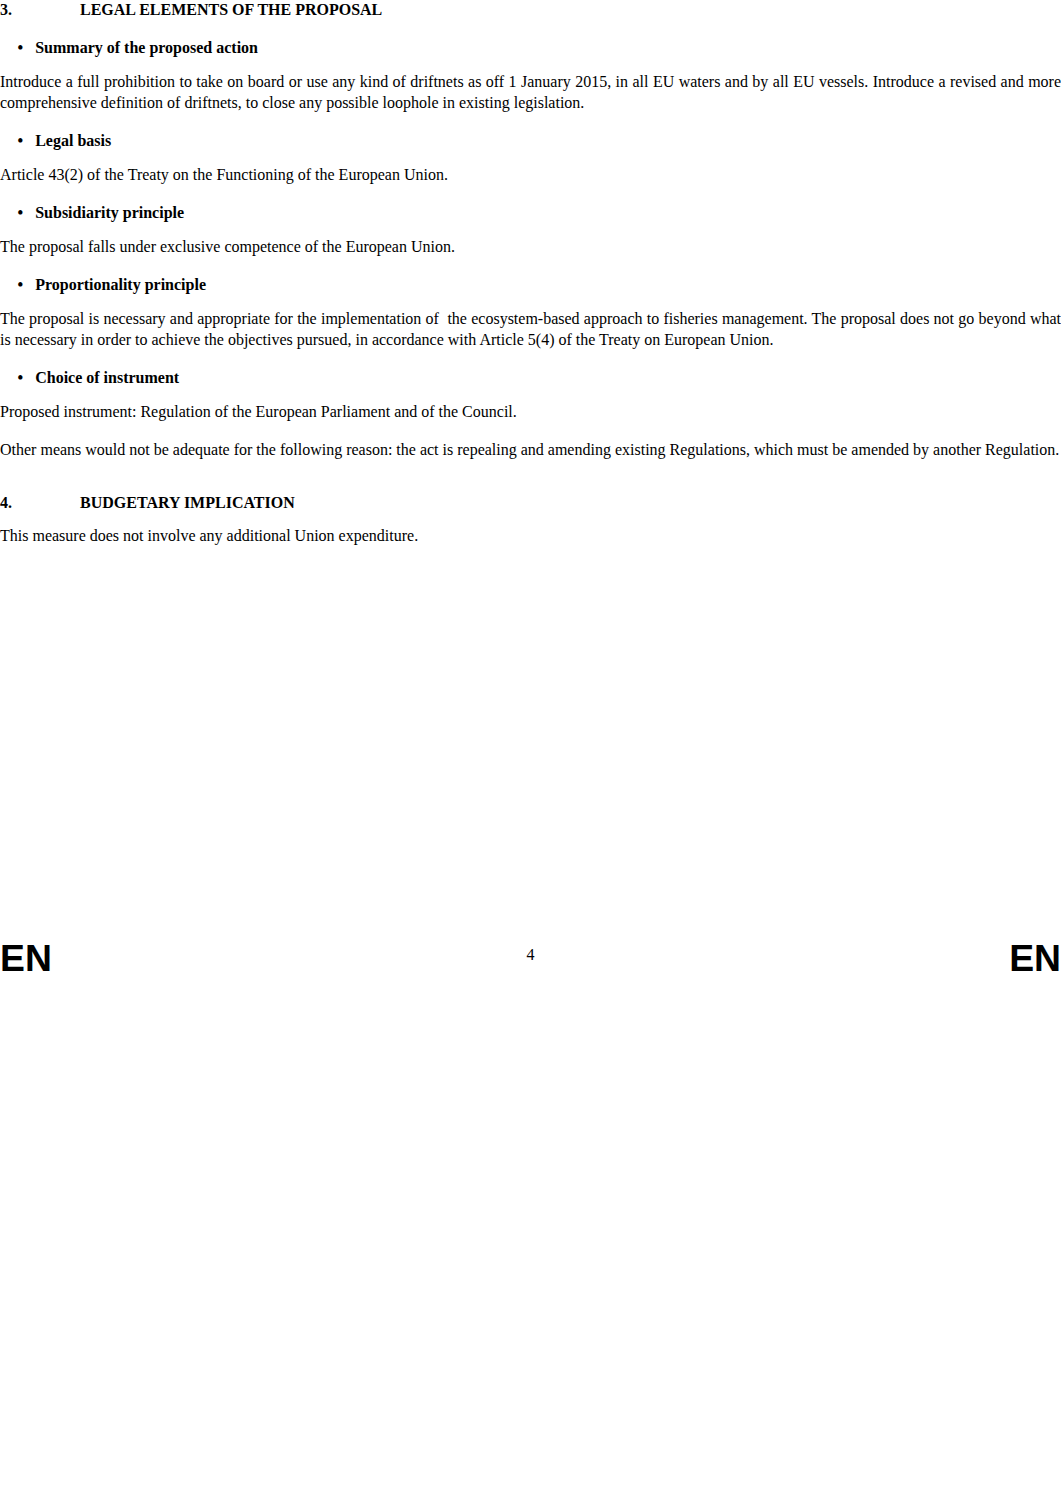3. LEGAL ELEMENTS OF THE PROPOSAL
Summary of the proposed action
Introduce a full prohibition to take on board or use any kind of driftnets as off 1 January 2015, in all EU waters and by all EU vessels. Introduce a revised and more comprehensive definition of driftnets, to close any possible loophole in existing legislation.
Legal basis
Article 43(2) of the Treaty on the Functioning of the European Union.
Subsidiarity principle
The proposal falls under exclusive competence of the European Union.
Proportionality principle
The proposal is necessary and appropriate for the implementation of the ecosystem-based approach to fisheries management. The proposal does not go beyond what is necessary in order to achieve the objectives pursued, in accordance with Article 5(4) of the Treaty on European Union.
Choice of instrument
Proposed instrument: Regulation of the European Parliament and of the Council.
Other means would not be adequate for the following reason: the act is repealing and amending existing Regulations, which must be amended by another Regulation.
4. BUDGETARY IMPLICATION
This measure does not involve any additional Union expenditure.
EN 4 EN